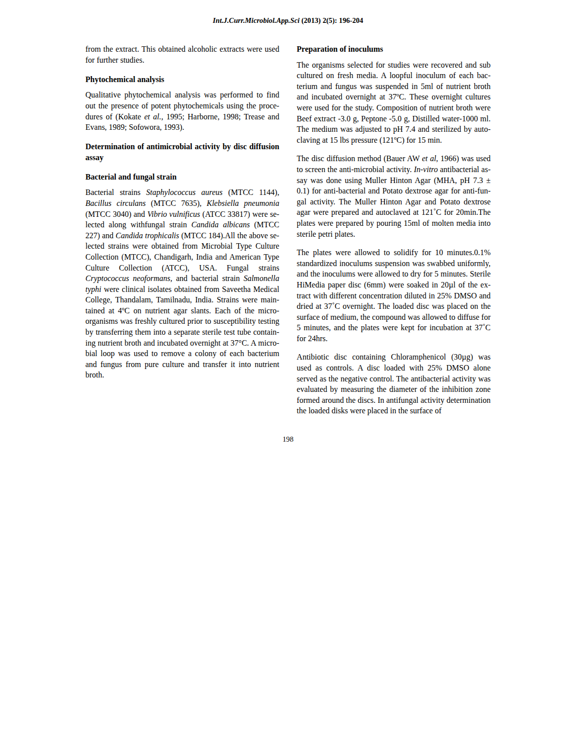Int.J.Curr.Microbiol.App.Sci (2013) 2(5): 196-204
from the extract. This obtained alcoholic extracts were used for further studies.
Phytochemical analysis
Qualitative phytochemical analysis was performed to find out the presence of potent phytochemicals using the procedures of (Kokate et al., 1995; Harborne, 1998; Trease and Evans, 1989; Sofowora, 1993).
Determination of antimicrobial activity by disc diffusion assay
Bacterial and fungal strain
Bacterial strains Staphylococcus aureus (MTCC 1144), Bacillus circulans (MTCC 7635), Klebsiella pneumonia (MTCC 3040) and Vibrio vulnificus (ATCC 33817) were selected along withfungal strain Candida albicans (MTCC 227) and Candida trophicalis (MTCC 184).All the above selected strains were obtained from Microbial Type Culture Collection (MTCC), Chandigarh, India and American Type Culture Collection (ATCC), USA. Fungal strains Cryptococcus neoformans, and bacterial strain Salmonella typhi were clinical isolates obtained from Saveetha Medical College, Thandalam, Tamilnadu, India. Strains were maintained at 4ºC on nutrient agar slants. Each of the microorganisms was freshly cultured prior to susceptibility testing by transferring them into a separate sterile test tube containing nutrient broth and incubated overnight at 37°C. A microbial loop was used to remove a colony of each bacterium and fungus from pure culture and transfer it into nutrient broth.
Preparation of inoculums
The organisms selected for studies were recovered and sub cultured on fresh media. A loopful inoculum of each bacterium and fungus was suspended in 5ml of nutrient broth and incubated overnight at 37ºC. These overnight cultures were used for the study. Composition of nutrient broth were Beef extract -3.0 g, Peptone -5.0 g, Distilled water-1000 ml. The medium was adjusted to pH 7.4 and sterilized by autoclaving at 15 lbs pressure (121ºC) for 15 min.
The disc diffusion method (Bauer AW et al, 1966) was used to screen the anti-microbial activity. In-vitro antibacterial assay was done using Muller Hinton Agar (MHA, pH 7.3 ± 0.1) for anti-bacterial and Potato dextrose agar for anti-fungal activity. The Muller Hinton Agar and Potato dextrose agar were prepared and autoclaved at 121˚C for 20min.The plates were prepared by pouring 15ml of molten media into sterile petri plates.
The plates were allowed to solidify for 10 minutes.0.1% standardized inoculums suspension was swabbed uniformly, and the inoculums were allowed to dry for 5 minutes. Sterile HiMedia paper disc (6mm) were soaked in 20µl of the extract with different concentration diluted in 25% DMSO and dried at 37˚C overnight. The loaded disc was placed on the surface of medium, the compound was allowed to diffuse for 5 minutes, and the plates were kept for incubation at 37˚C for 24hrs.
Antibiotic disc containing Chloramphenicol (30µg) was used as controls. A disc loaded with 25% DMSO alone served as the negative control. The antibacterial activity was evaluated by measuring the diameter of the inhibition zone formed around the discs. In antifungal activity determination the loaded disks were placed in the surface of
198